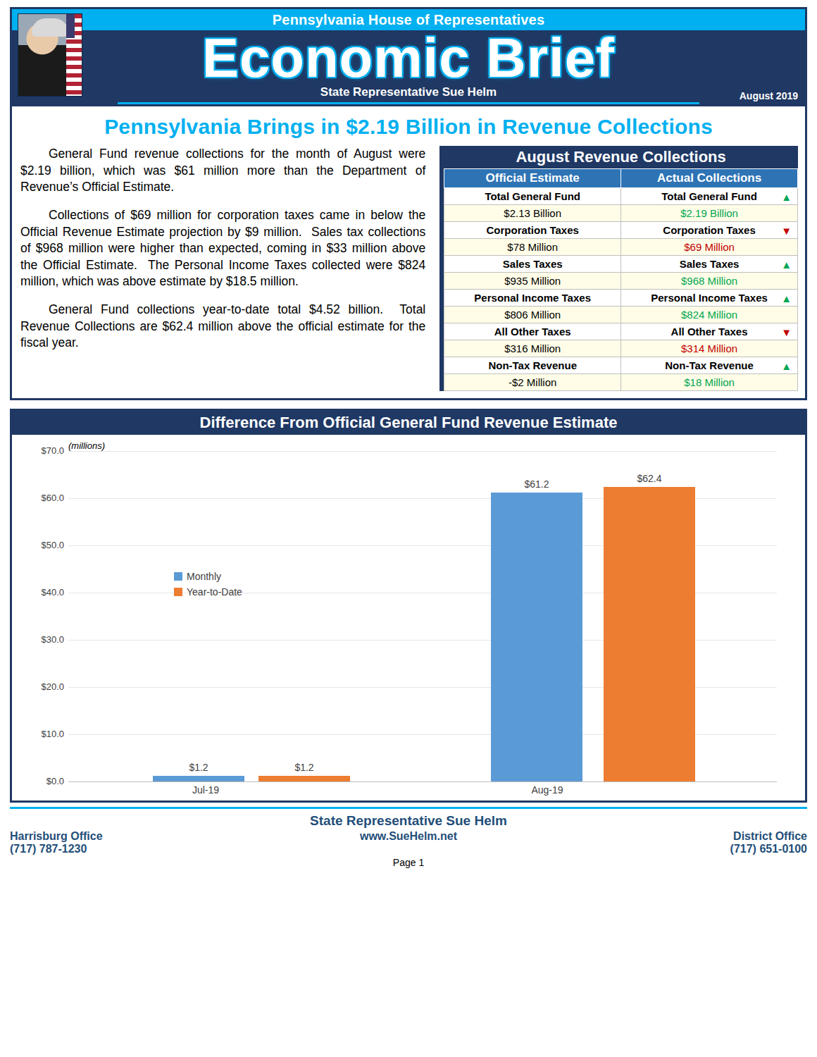Pennsylvania House of Representatives
Economic Brief
State Representative Sue Helm
August 2019
Pennsylvania Brings in $2.19 Billion in Revenue Collections
General Fund revenue collections for the month of August were $2.19 billion, which was $61 million more than the Department of Revenue’s Official Estimate.
Collections of $69 million for corporation taxes came in below the Official Revenue Estimate projection by $9 million. Sales tax collections of $968 million were higher than expected, coming in $33 million above the Official Estimate. The Personal Income Taxes collected were $824 million, which was above estimate by $18.5 million.
General Fund collections year-to-date total $4.52 billion. Total Revenue Collections are $62.4 million above the official estimate for the fiscal year.
August Revenue Collections
| Official Estimate | Actual Collections |
| --- | --- |
| Total General Fund | Total General Fund ▲ |
| $2.13 Billion | $2.19 Billion |
| Corporation Taxes | Corporation Taxes ▼ |
| $78 Million | $69 Million |
| Sales Taxes | Sales Taxes ▲ |
| $935 Million | $968 Million |
| Personal Income Taxes | Personal Income Taxes ▲ |
| $806 Million | $824 Million |
| All Other Taxes | All Other Taxes ▼ |
| $316 Million | $314 Million |
| Non-Tax Revenue | Non-Tax Revenue ▲ |
| -$2 Million | $18 Million |
Difference From Official General Fund Revenue Estimate
(millions)
$70.0
$60.0
$50.0
$40.0
$30.0
$20.0
$10.0
$0.0
Monthly
Year-to-Date
$1.2
$1.2
$61.2
$62.4
Jul-19 Aug-19
State Representative Sue Helm
Harrisburg Office
(717) 787-1230
www.SueHelm.net
District Office
(717) 651-0100
Page 1